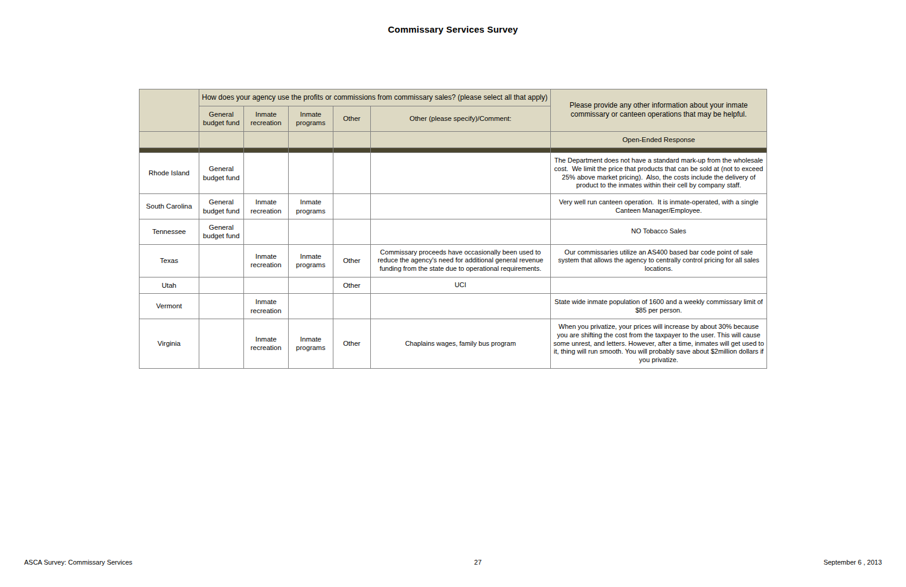Commissary Services Survey
| | How does your agency use the profits or commissions from commissary sales? (please select all that apply) | Please provide any other information about your inmate commissary or canteen operations that may be helpful. |
| --- | --- | --- |
| General budget fund | Inmate recreation | Inmate programs | Other | Other (please specify)/Comment: |
| | | | | | | Open-Ended Response |
| Rhode Island | General budget fund | | | | | The Department does not have a standard mark-up from the wholesale cost. We limit the price that products that can be sold at (not to exceed 25% above market pricing). Also, the costs include the delivery of product to the inmates within their cell by company staff. |
| South Carolina | General budget fund | Inmate recreation | Inmate programs | | | Very well run canteen operation. It is inmate-operated, with a single Canteen Manager/Employee. |
| Tennessee | General budget fund | | | | | NO Tobacco Sales |
| Texas | | Inmate recreation | Inmate programs | Other | Commissary proceeds have occasionally been used to reduce the agency's need for additional general revenue funding from the state due to operational requirements. | Our commissaries utilize an AS400 based bar code point of sale system that allows the agency to centrally control pricing for all sales locations. |
| Utah | | | | Other | UCI | |
| Vermont | | Inmate recreation | | | | State wide inmate population of 1600 and a weekly commissary limit of $85 per person. |
| Virginia | | Inmate recreation | Inmate programs | Other | Chaplains wages, family bus program | When you privatize, your prices will increase by about 30% because you are shifting the cost from the taxpayer to the user. This will cause some unrest, and letters. However, after a time, inmates will get used to it, thing will run smooth. You will probably save about $2million dollars if you privatize. |
ASCA Survey: Commissary Services September 6 , 2013
27